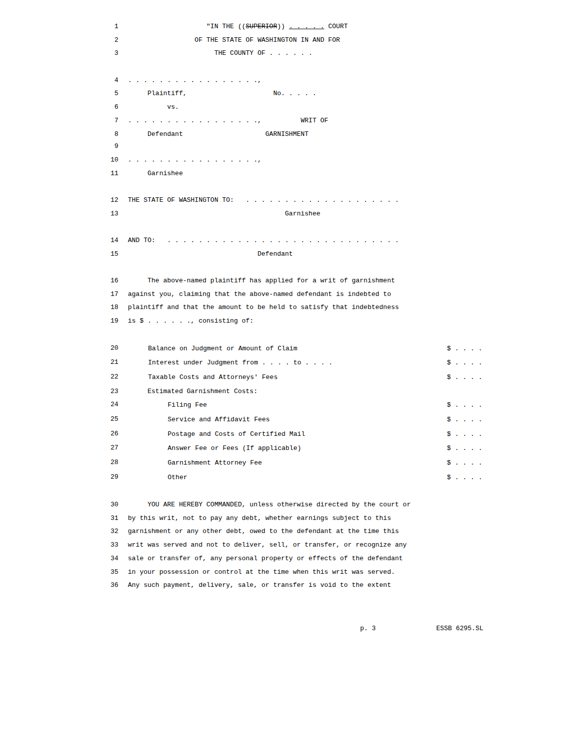| 1 | "IN THE (( SUPERIOR )) . . . . . COURT |
| 2 | OF THE STATE OF WASHINGTON IN AND FOR |
| 3 | THE COUNTY OF . . . . . . |
| 4 | . . . . . . . . . . . . . . . . ., |
| 5 | Plaintiff, No. . . . . |
| 6 | vs. |
| 7 | . . . . . . . . . . . . . . . . ., WRIT OF |
| 8 9 | Defendant GARNISHMENT |
| 10 | . . . . . . . . . . . . . . . . ., |
| 11 | Garnishee |
| 12 | THE STATE OF WASHINGTON TO: . . . . . . . . . . . . . . . . . . . . |
| 13 | Garnishee |
| 14 | AND TO: . . . . . . . . . . . . . . . . . . . . . . . . . . . . . . |
| 15 | Defendant |
| 16 | The above-named plaintiff has applied for a writ of garnishment |
| 17 | against you, claiming that the above-named defendant is indebted to |
| 18 | plaintiff and that the amount to be held to satisfy that indebtedness |
| 19 | is $ . . . . . ., consisting of: |
| 20 | / Balance on Judgment or Amount of Claim / $ . . . . / |
| 21 | / Interest under Judgment from . . . . to . . . . / $ . . . . / |
| 22 | / Taxable Costs and Attorneys' Fees / $ . . . . / |
| 23 | Estimated Garnishment Costs: |
| 24 | / Filing Fee / $ . . . . / |
| 25 | / Service and Affidavit Fees / $ . . . . / |
| 26 | / Postage and Costs of Certified Mail / $ . . . . / |
| 27 | / Answer Fee or Fees (If applicable) / $ . . . . / |
| 28 | / Garnishment Attorney Fee / $ . . . . / |
| 29 | / Other / $ . . . . / |
| 30 | YOU ARE HEREBY COMMANDED, unless otherwise directed by the court or |
| 31 | by this writ, not to pay any debt, whether earnings subject to this |
| 32 | garnishment or any other debt, owed to the defendant at the time this |
| 33 | writ was served and not to deliver, sell, or transfer, or recognize any |
| 34 | sale or transfer of, any personal property or effects of the defendant |
| 35 | in your possession or control at the time when this writ was served. |
| 36 | Any such payment, delivery, sale, or transfer is void to the extent |
p. 3
ESSB 6295.SL